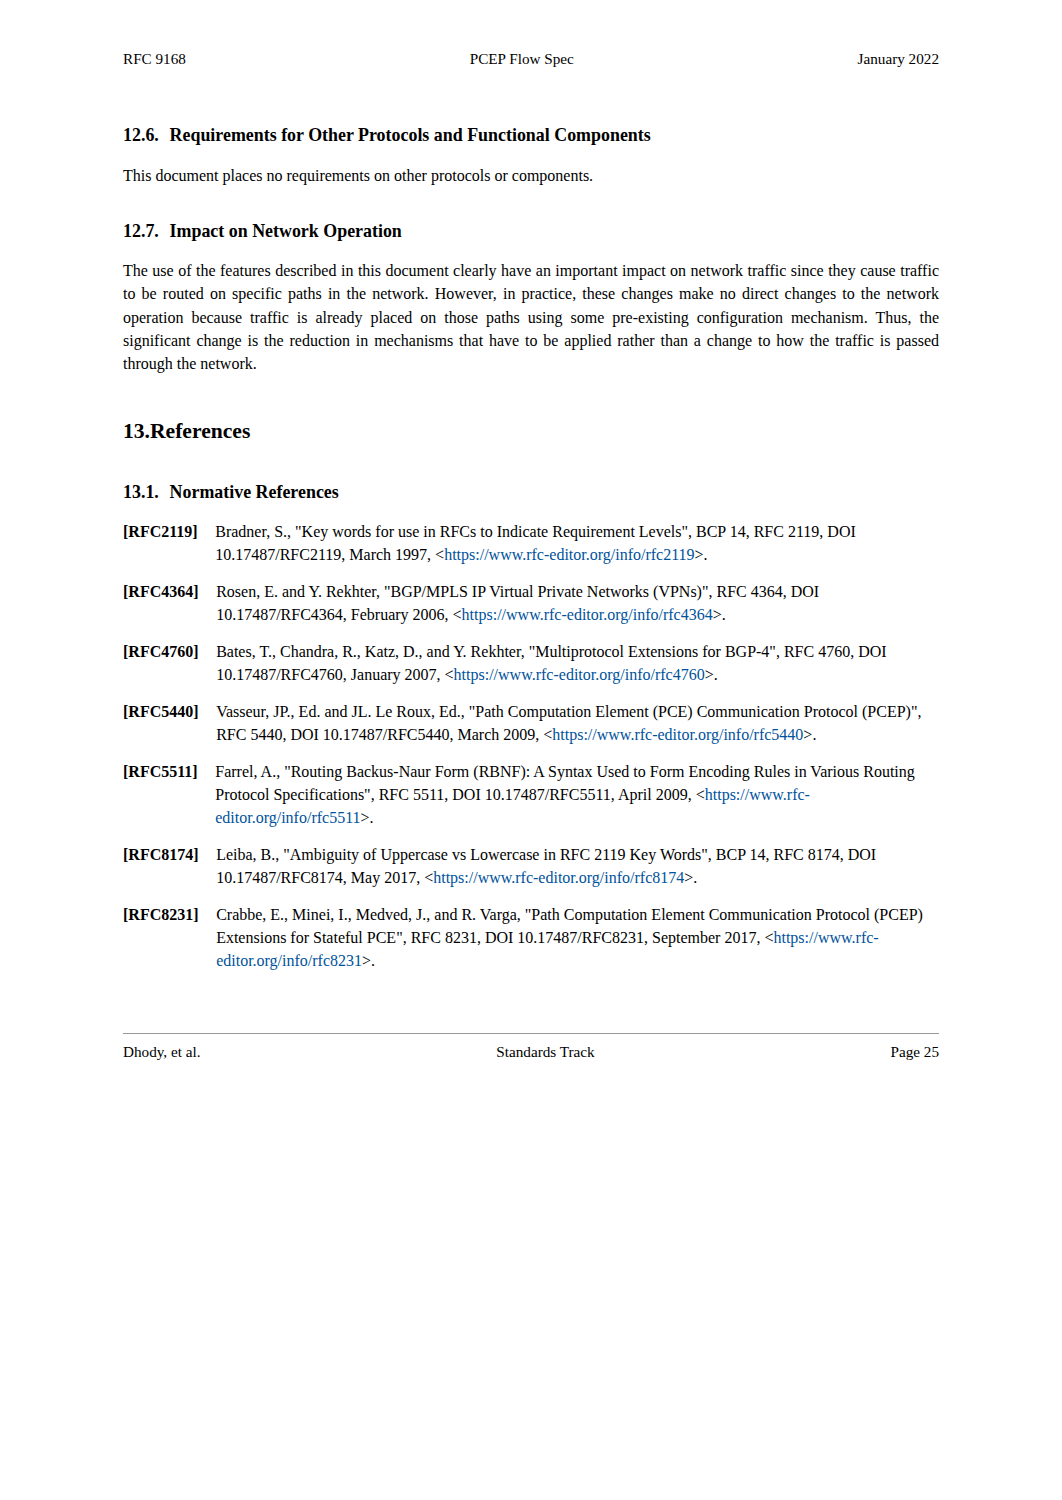RFC 9168
PCEP Flow Spec
January 2022
12.6. Requirements for Other Protocols and Functional Components
This document places no requirements on other protocols or components.
12.7. Impact on Network Operation
The use of the features described in this document clearly have an important impact on network traffic since they cause traffic to be routed on specific paths in the network. However, in practice, these changes make no direct changes to the network operation because traffic is already placed on those paths using some pre-existing configuration mechanism. Thus, the significant change is the reduction in mechanisms that have to be applied rather than a change to how the traffic is passed through the network.
13. References
13.1. Normative References
[RFC2119]
Bradner, S., "Key words for use in RFCs to Indicate Requirement Levels", BCP 14, RFC 2119, DOI 10.17487/RFC2119, March 1997, <https://www.rfc-editor.org/info/rfc2119>.
[RFC4364]
Rosen, E. and Y. Rekhter, "BGP/MPLS IP Virtual Private Networks (VPNs)", RFC 4364, DOI 10.17487/RFC4364, February 2006, <https://www.rfc-editor.org/info/rfc4364>.
[RFC4760]
Bates, T., Chandra, R., Katz, D., and Y. Rekhter, "Multiprotocol Extensions for BGP-4", RFC 4760, DOI 10.17487/RFC4760, January 2007, <https://www.rfc-editor.org/info/rfc4760>.
[RFC5440]
Vasseur, JP., Ed. and JL. Le Roux, Ed., "Path Computation Element (PCE) Communication Protocol (PCEP)", RFC 5440, DOI 10.17487/RFC5440, March 2009, <https://www.rfc-editor.org/info/rfc5440>.
[RFC5511]
Farrel, A., "Routing Backus-Naur Form (RBNF): A Syntax Used to Form Encoding Rules in Various Routing Protocol Specifications", RFC 5511, DOI 10.17487/RFC5511, April 2009, <https://www.rfc-editor.org/info/rfc5511>.
[RFC8174]
Leiba, B., "Ambiguity of Uppercase vs Lowercase in RFC 2119 Key Words", BCP 14, RFC 8174, DOI 10.17487/RFC8174, May 2017, <https://www.rfc-editor.org/info/rfc8174>.
[RFC8231]
Crabbe, E., Minei, I., Medved, J., and R. Varga, "Path Computation Element Communication Protocol (PCEP) Extensions for Stateful PCE", RFC 8231, DOI 10.17487/RFC8231, September 2017, <https://www.rfc-editor.org/info/rfc8231>.
Dhody, et al.
Standards Track
Page 25